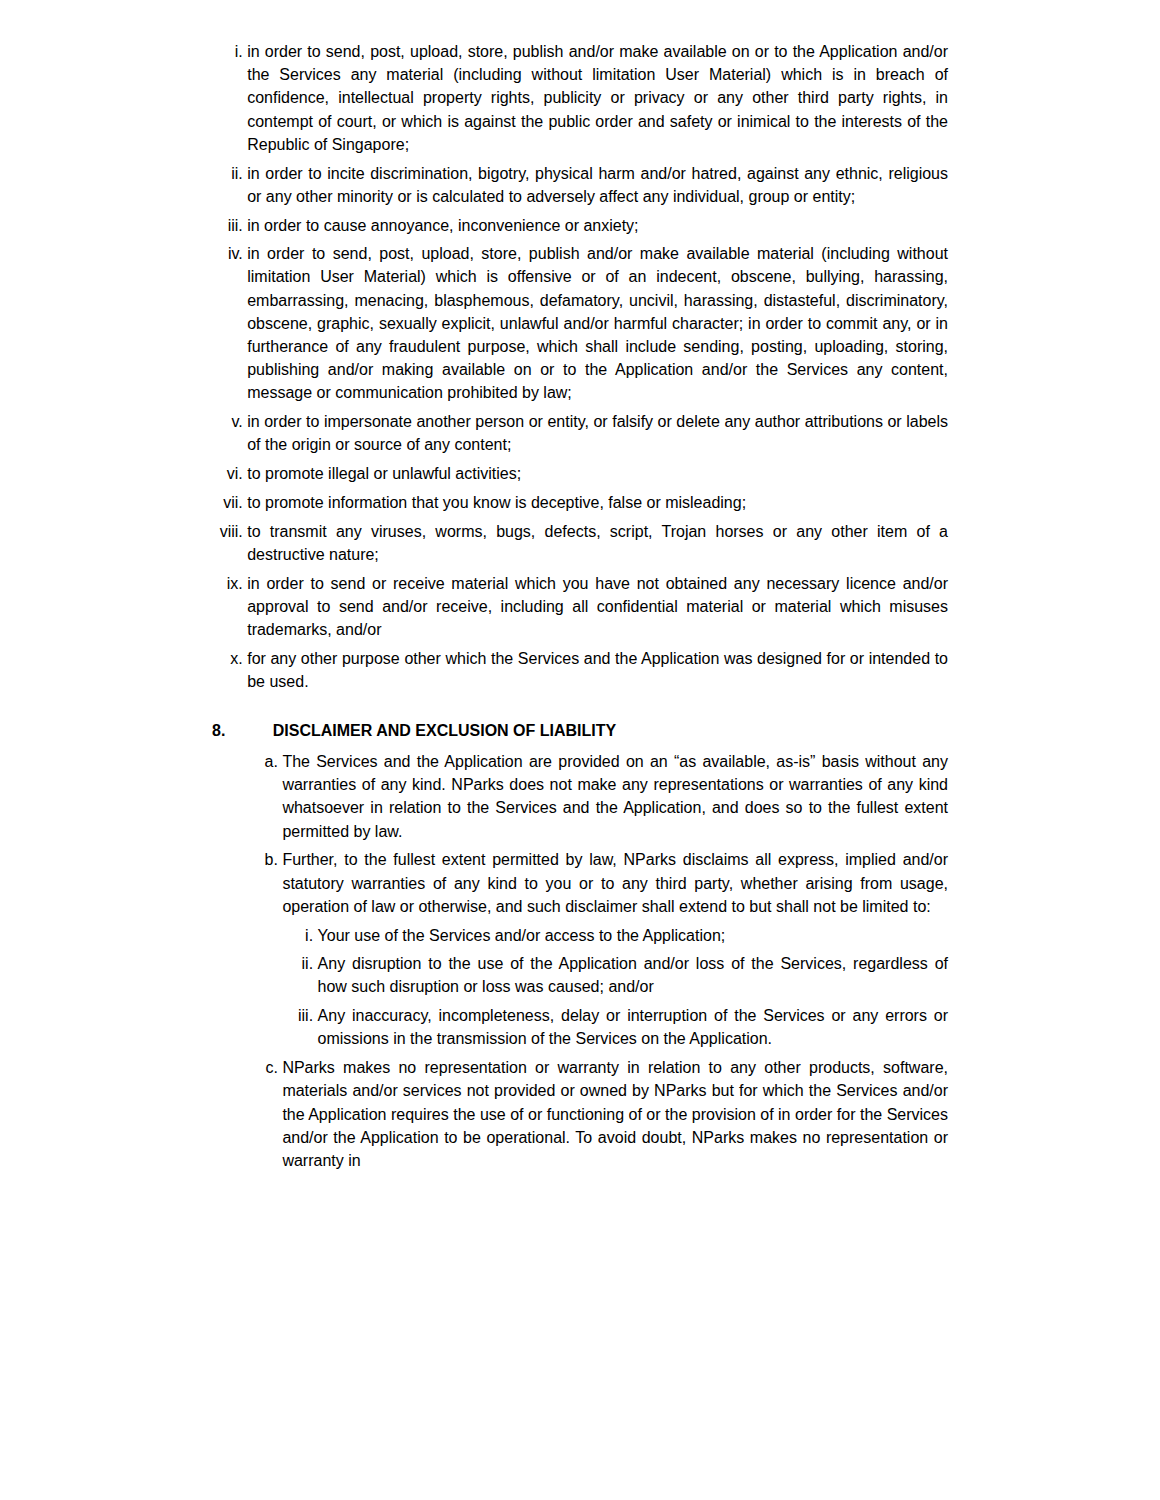in order to send, post, upload, store, publish and/or make available on or to the Application and/or the Services any material (including without limitation User Material) which is in breach of confidence, intellectual property rights, publicity or privacy or any other third party rights, in contempt of court, or which is against the public order and safety or inimical to the interests of the Republic of Singapore;
in order to incite discrimination, bigotry, physical harm and/or hatred, against any ethnic, religious or any other minority or is calculated to adversely affect any individual, group or entity;
in order to cause annoyance, inconvenience or anxiety;
in order to send, post, upload, store, publish and/or make available material (including without limitation User Material) which is offensive or of an indecent, obscene, bullying, harassing, embarrassing, menacing, blasphemous, defamatory, uncivil, harassing, distasteful, discriminatory, obscene, graphic, sexually explicit, unlawful and/or harmful character; in order to commit any, or in furtherance of any fraudulent purpose, which shall include sending, posting, uploading, storing, publishing and/or making available on or to the Application and/or the Services any content, message or communication prohibited by law;
in order to impersonate another person or entity, or falsify or delete any author attributions or labels of the origin or source of any content;
to promote illegal or unlawful activities;
to promote information that you know is deceptive, false or misleading;
to transmit any viruses, worms, bugs, defects, script, Trojan horses or any other item of a destructive nature;
in order to send or receive material which you have not obtained any necessary licence and/or approval to send and/or receive, including all confidential material or material which misuses trademarks, and/or
for any other purpose other which the Services and the Application was designed for or intended to be used.
8. Disclaimer and Exclusion of Liability
The Services and the Application are provided on an “as available, as-is” basis without any warranties of any kind. NParks does not make any representations or warranties of any kind whatsoever in relation to the Services and the Application, and does so to the fullest extent permitted by law.
Further, to the fullest extent permitted by law, NParks disclaims all express, implied and/or statutory warranties of any kind to you or to any third party, whether arising from usage, operation of law or otherwise, and such disclaimer shall extend to but shall not be limited to:
Your use of the Services and/or access to the Application;
Any disruption to the use of the Application and/or loss of the Services, regardless of how such disruption or loss was caused; and/or
Any inaccuracy, incompleteness, delay or interruption of the Services or any errors or omissions in the transmission of the Services on the Application.
NParks makes no representation or warranty in relation to any other products, software, materials and/or services not provided or owned by NParks but for which the Services and/or the Application requires the use of or functioning of or the provision of in order for the Services and/or the Application to be operational. To avoid doubt, NParks makes no representation or warranty in